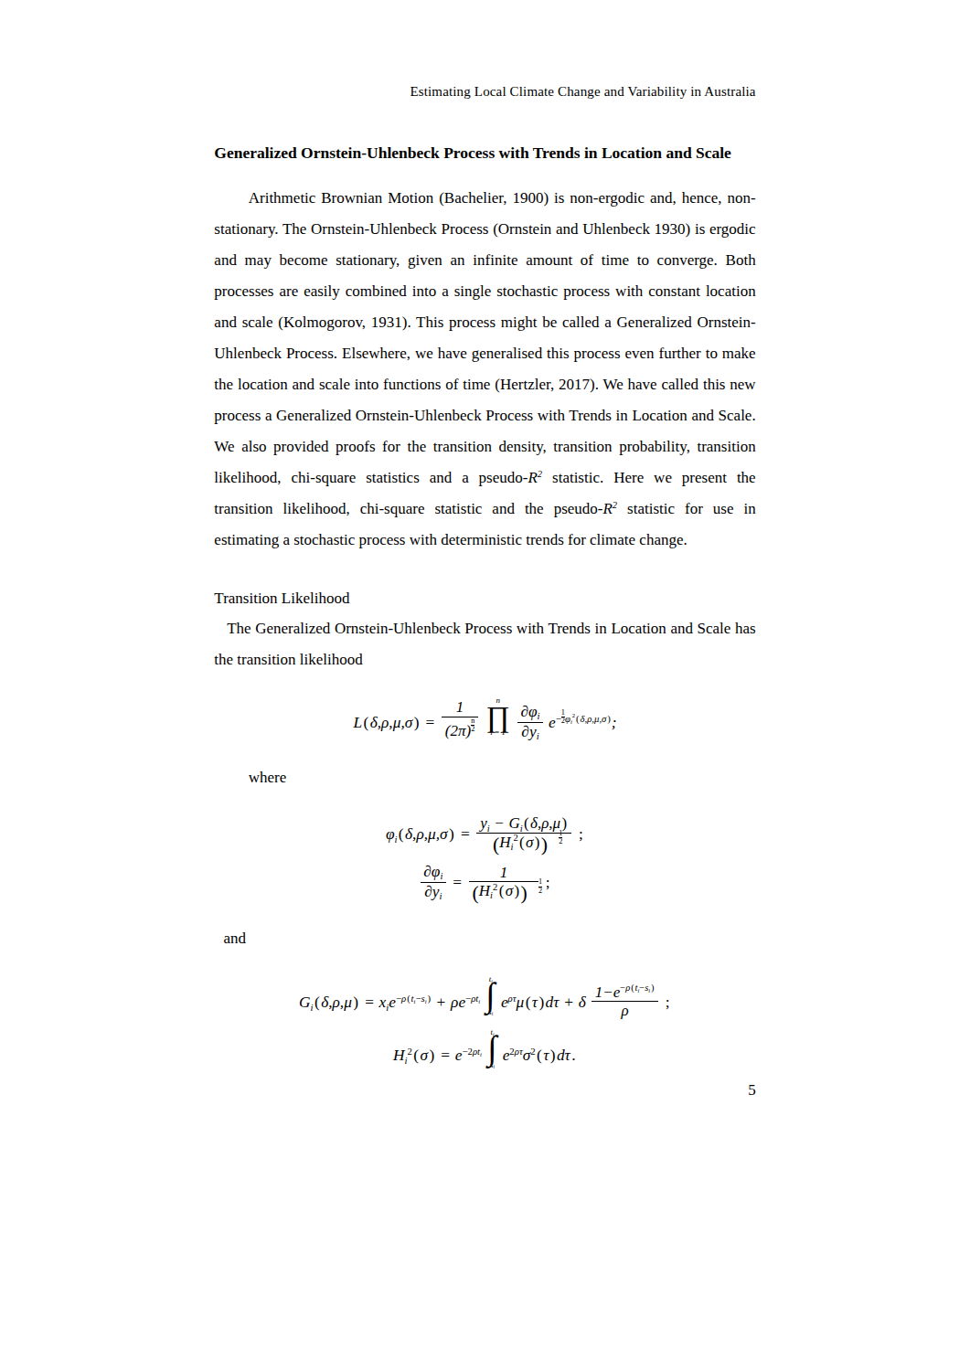Estimating Local Climate Change and Variability in Australia
Generalized Ornstein-Uhlenbeck Process with Trends in Location and Scale
Arithmetic Brownian Motion (Bachelier, 1900) is non-ergodic and, hence, non-stationary. The Ornstein-Uhlenbeck Process (Ornstein and Uhlenbeck 1930) is ergodic and may become stationary, given an infinite amount of time to converge. Both processes are easily combined into a single stochastic process with constant location and scale (Kolmogorov, 1931). This process might be called a Generalized Ornstein-Uhlenbeck Process. Elsewhere, we have generalised this process even further to make the location and scale into functions of time (Hertzler, 2017). We have called this new process a Generalized Ornstein-Uhlenbeck Process with Trends in Location and Scale. We also provided proofs for the transition density, transition probability, transition likelihood, chi-square statistics and a pseudo-R2 statistic. Here we present the transition likelihood, chi-square statistic and the pseudo-R2 statistic for use in estimating a stochastic process with deterministic trends for climate change.
Transition Likelihood
The Generalized Ornstein-Uhlenbeck Process with Trends in Location and Scale has the transition likelihood
L(δ,ρ,μ,σ) = 1(2π)n 2 n∏i = 1 ∂φi∂yi e−12 φi2(δ,ρ,μ,σ);
where
φi(δ,ρ,μ,σ) = yi − Gi(δ,ρ,μ) (Hi2(σ)) 12 ;
∂φi∂yi = 1 (Hi2(σ)) 12 ;
and
Gi(δ,ρ,μ) = xie−ρ(ti−si) + ρe−ρti ti∫si eρτμ(τ) dτ + δ 1−e−ρ(ti−si) ρ ;
Hi2(σ) = e−2ρti ti∫si e2ρτσ2(τ) dτ.
5